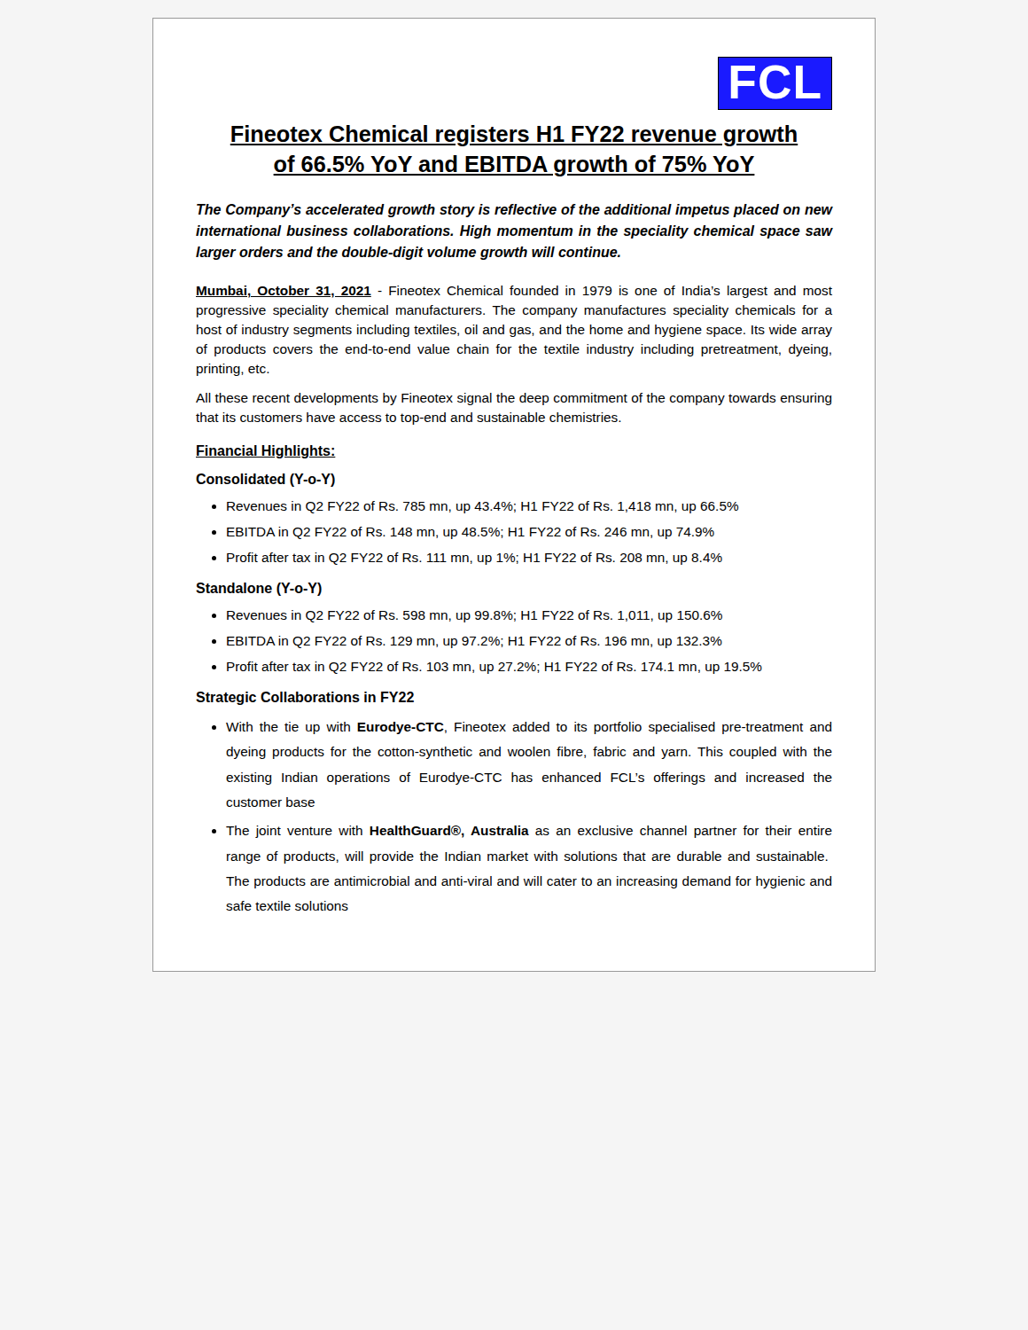FCL
Fineotex Chemical registers H1 FY22 revenue growth
of 66.5% YoY and EBITDA growth of 75% YoY
The Company’s accelerated growth story is reflective of the additional impetus placed on new international business collaborations. High momentum in the speciality chemical space saw larger orders and the double-digit volume growth will continue.
Mumbai, October 31, 2021 - Fineotex Chemical founded in 1979 is one of India’s largest and most progressive speciality chemical manufacturers. The company manufactures speciality chemicals for a host of industry segments including textiles, oil and gas, and the home and hygiene space. Its wide array of products covers the end-to-end value chain for the textile industry including pretreatment, dyeing, printing, etc.
All these recent developments by Fineotex signal the deep commitment of the company towards ensuring that its customers have access to top-end and sustainable chemistries.
Financial Highlights:
Consolidated (Y-o-Y)
Revenues in Q2 FY22 of Rs. 785 mn, up 43.4%; H1 FY22 of Rs. 1,418 mn, up 66.5%
EBITDA in Q2 FY22 of Rs. 148 mn, up 48.5%; H1 FY22 of Rs. 246 mn, up 74.9%
Profit after tax in Q2 FY22 of Rs. 111 mn, up 1%; H1 FY22 of Rs. 208 mn, up 8.4%
Standalone (Y-o-Y)
Revenues in Q2 FY22 of Rs. 598 mn, up 99.8%; H1 FY22 of Rs. 1,011, up 150.6%
EBITDA in Q2 FY22 of Rs. 129 mn, up 97.2%; H1 FY22 of Rs. 196 mn, up 132.3%
Profit after tax in Q2 FY22 of Rs. 103 mn, up 27.2%; H1 FY22 of Rs. 174.1 mn, up 19.5%
Strategic Collaborations in FY22
With the tie up with Eurodye-CTC, Fineotex added to its portfolio specialised pre-treatment and dyeing products for the cotton-synthetic and woolen fibre, fabric and yarn. This coupled with the existing Indian operations of Eurodye-CTC has enhanced FCL’s offerings and increased the customer base
The joint venture with HealthGuard®, Australia as an exclusive channel partner for their entire range of products, will provide the Indian market with solutions that are durable and sustainable. The products are antimicrobial and anti-viral and will cater to an increasing demand for hygienic and safe textile solutions